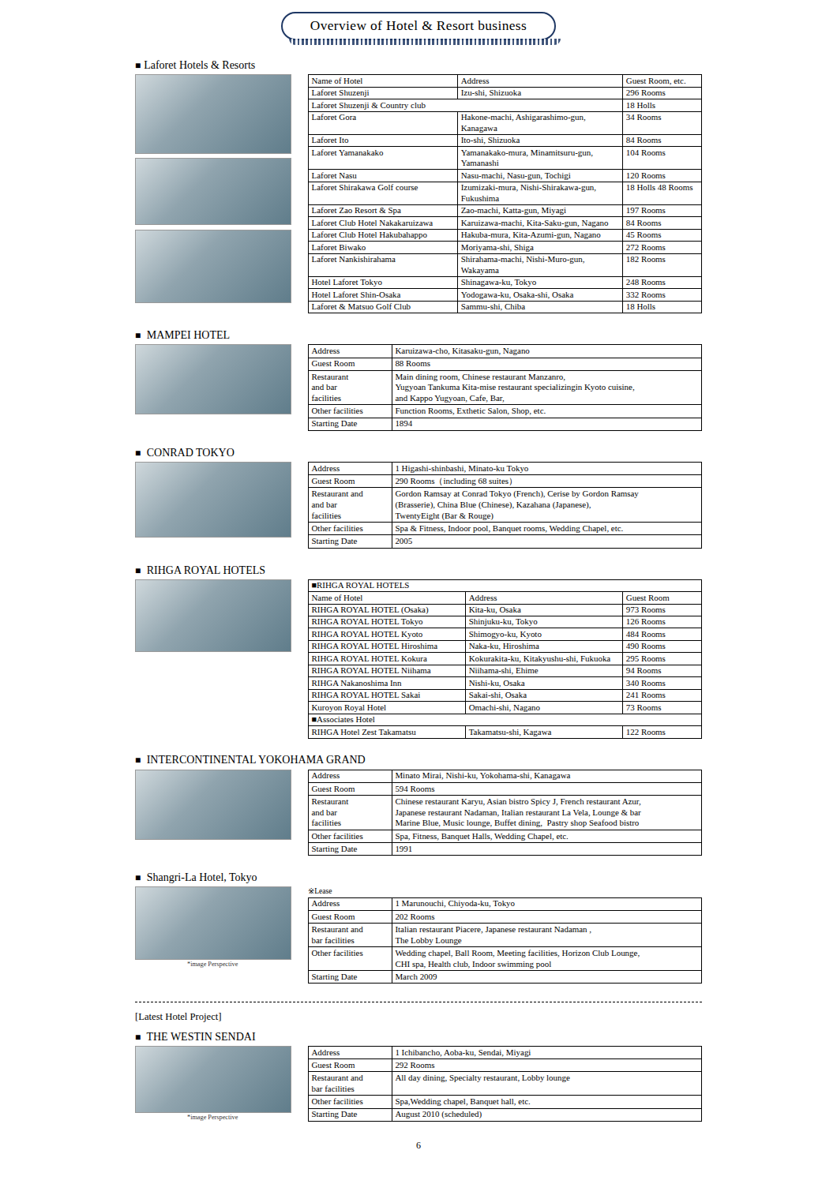Overview of Hotel & Resort business
Laforet Hotels & Resorts
| Name of Hotel | Address | Guest Room, etc. |
| Laforet Shuzenji | Izu-shi, Shizuoka | 296 Rooms |
| Laforet Shuzenji & Country club | 18 Holls |
| Laforet Gora | Hakone-machi, Ashigarashimo-gun, Kanagawa | 34 Rooms |
| Laforet Ito | Ito-shi, Shizuoka | 84 Rooms |
| Laforet Yamanakako | Yamanakako-mura, Minamitsuru-gun, Yamanashi | 104 Rooms |
| Laforet Nasu | Nasu-machi, Nasu-gun, Tochigi | 120 Rooms |
| Laforet Shirakawa Golf course | Izumizaki-mura, Nishi-Shirakawa-gun, Fukushima | 18 Holls 48 Rooms |
| Laforet Zao Resort & Spa | Zao-machi, Katta-gun, Miyagi | 197 Rooms |
| Laforet Club Hotel Nakakaruizawa | Karuizawa-machi, Kita-Saku-gun, Nagano | 84 Rooms |
| Laforet Club Hotel Hakubahappo | Hakuba-mura, Kita-Azumi-gun, Nagano | 45 Rooms |
| Laforet Biwako | Moriyama-shi, Shiga | 272 Rooms |
| Laforet Nankishirahama | Shirahama-machi, Nishi-Muro-gun, Wakayama | 182 Rooms |
| Hotel Laforet Tokyo | Shinagawa-ku, Tokyo | 248 Rooms |
| Hotel Laforet Shin-Osaka | Yodogawa-ku, Osaka-shi, Osaka | 332 Rooms |
| Laforet & Matsuo Golf Club | Sammu-shi, Chiba | 18 Holls |
MAMPEI HOTEL
| Address | Karuizawa-cho, Kitasaku-gun, Nagano |
| Guest Room | 88 Rooms |
| Restaurant and bar facilities | Main dining room, Chinese restaurant Manzanro, Yugyoan Tankuma Kita-mise restaurant specializingin Kyoto cuisine, and Kappo Yugyoan, Cafe, Bar, |
| Other facilities | Function Rooms, Exthetic Salon, Shop, etc. |
| Starting Date | 1894 |
CONRAD TOKYO
| Address | 1 Higashi-shinbashi, Minato-ku Tokyo |
| Guest Room | 290 Rooms（including 68 suites） |
| Restaurant and and bar facilities | Gordon Ramsay at Conrad Tokyo (French), Cerise by Gordon Ramsay (Brasserie), China Blue (Chinese), Kazahana (Japanese), TwentyEight (Bar & Rouge) |
| Other facilities | Spa & Fitness, Indoor pool, Banquet rooms, Wedding Chapel, etc. |
| Starting Date | 2005 |
RIHGA ROYAL HOTELS
| ■RIHGA ROYAL HOTELS |
| Name of Hotel | Address | Guest Room |
| RIHGA ROYAL HOTEL (Osaka) | Kita-ku, Osaka | 973 Rooms |
| RIHGA ROYAL HOTEL Tokyo | Shinjuku-ku, Tokyo | 126 Rooms |
| RIHGA ROYAL HOTEL Kyoto | Shimogyo-ku, Kyoto | 484 Rooms |
| RIHGA ROYAL HOTEL Hiroshima | Naka-ku, Hiroshima | 490 Rooms |
| RIHGA ROYAL HOTEL Kokura | Kokurakita-ku, Kitakyushu-shi, Fukuoka | 295 Rooms |
| RIHGA ROYAL HOTEL Niihama | Niihama-shi, Ehime | 94 Rooms |
| RIHGA Nakanoshima Inn | Nishi-ku, Osaka | 340 Rooms |
| RIHGA ROYAL HOTEL Sakai | Sakai-shi, Osaka | 241 Rooms |
| Kuroyon Royal Hotel | Omachi-shi, Nagano | 73 Rooms |
| ■Associates Hotel |
| RIHGA Hotel Zest Takamatsu | Takamatsu-shi, Kagawa | 122 Rooms |
INTERCONTINENTAL YOKOHAMA GRAND
| Address | Minato Mirai, Nishi-ku, Yokohama-shi, Kanagawa |
| Guest Room | 594 Rooms |
| Restaurant and bar facilities | Chinese restaurant Karyu, Asian bistro Spicy J, French restaurant Azur, Japanese restaurant Nadaman, Italian restaurant La Vela, Lounge & bar Marine Blue, Music lounge, Buffet dining, Pastry shop Seafood bistro |
| Other facilities | Spa, Fitness, Banquet Halls, Wedding Chapel, etc. |
| Starting Date | 1991 |
Shangri-La Hotel, Tokyo
*image Perspective
※Lease
| Address | 1 Marunouchi, Chiyoda-ku, Tokyo |
| Guest Room | 202 Rooms |
| Restaurant and bar facilities | Italian restaurant Piacere, Japanese restaurant Nadaman , The Lobby Lounge |
| Other facilities | Wedding chapel, Ball Room, Meeting facilities, Horizon Club Lounge, CHI spa, Health club, Indoor swimming pool |
| Starting Date | March 2009 |
[Latest Hotel Project]
THE WESTIN SENDAI
*image Perspective
| Address | 1 Ichibancho, Aoba-ku, Sendai, Miyagi |
| Guest Room | 292 Rooms |
| Restaurant and bar facilities | All day dining, Specialty restaurant, Lobby lounge |
| Other facilities | Spa,Wedding chapel, Banquet hall, etc. |
| Starting Date | August 2010 (scheduled) |
6